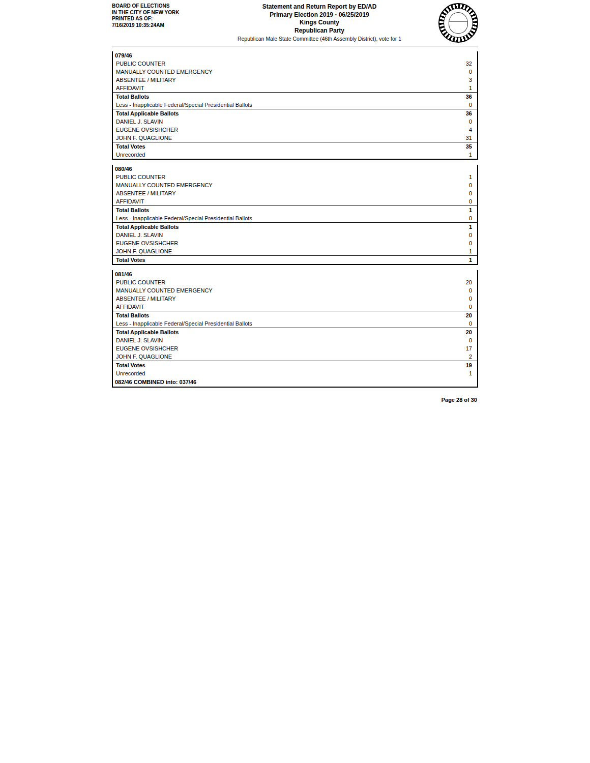BOARD OF ELECTIONS
IN THE CITY OF NEW YORK
PRINTED AS OF:
7/16/2019 10:35:24AM
Statement and Return Report by ED/AD
Primary Election 2019 - 06/25/2019
Kings County
Republican Party
Republican Male State Committee (46th Assembly District), vote for 1
079/46
| PUBLIC COUNTER | 32 |
| MANUALLY COUNTED EMERGENCY | 0 |
| ABSENTEE / MILITARY | 3 |
| AFFIDAVIT | 1 |
| Total Ballots | 36 |
| Less - Inapplicable Federal/Special Presidential Ballots | 0 |
| Total Applicable Ballots | 36 |
| DANIEL J. SLAVIN | 0 |
| EUGENE OVSISHCHER | 4 |
| JOHN F. QUAGLIONE | 31 |
| Total Votes | 35 |
| Unrecorded | 1 |
080/46
| PUBLIC COUNTER | 1 |
| MANUALLY COUNTED EMERGENCY | 0 |
| ABSENTEE / MILITARY | 0 |
| AFFIDAVIT | 0 |
| Total Ballots | 1 |
| Less - Inapplicable Federal/Special Presidential Ballots | 0 |
| Total Applicable Ballots | 1 |
| DANIEL J. SLAVIN | 0 |
| EUGENE OVSISHCHER | 0 |
| JOHN F. QUAGLIONE | 1 |
| Total Votes | 1 |
081/46
| PUBLIC COUNTER | 20 |
| MANUALLY COUNTED EMERGENCY | 0 |
| ABSENTEE / MILITARY | 0 |
| AFFIDAVIT | 0 |
| Total Ballots | 20 |
| Less - Inapplicable Federal/Special Presidential Ballots | 0 |
| Total Applicable Ballots | 20 |
| DANIEL J. SLAVIN | 0 |
| EUGENE OVSISHCHER | 17 |
| JOHN F. QUAGLIONE | 2 |
| Total Votes | 19 |
| Unrecorded | 1 |
082/46 COMBINED into: 037/46
Page 28 of 30